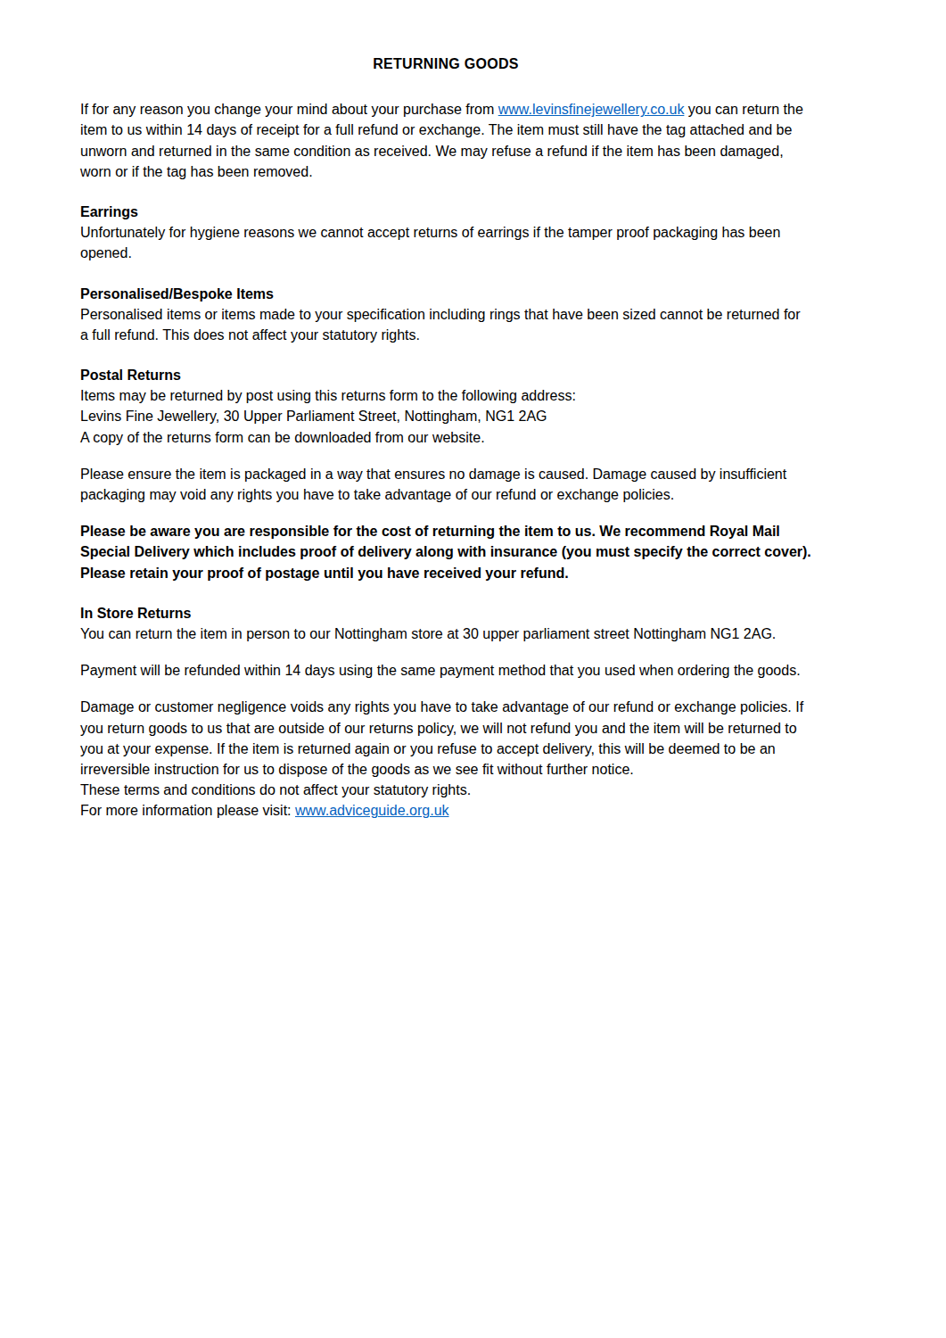RETURNING GOODS
If for any reason you change your mind about your purchase from www.levinsfinejewellery.co.uk you can return the item to us within 14 days of receipt for a full refund or exchange. The item must still have the tag attached and be unworn and returned in the same condition as received. We may refuse a refund if the item has been damaged, worn or if the tag has been removed.
Earrings
Unfortunately for hygiene reasons we cannot accept returns of earrings if the tamper proof packaging has been opened.
Personalised/Bespoke Items
Personalised items or items made to your specification including rings that have been sized cannot be returned for a full refund. This does not affect your statutory rights.
Postal Returns
Items may be returned by post using this returns form to the following address: Levins Fine Jewellery, 30 Upper Parliament Street, Nottingham, NG1 2AG A copy of the returns form can be downloaded from our website.
Please ensure the item is packaged in a way that ensures no damage is caused. Damage caused by insufficient packaging may void any rights you have to take advantage of our refund or exchange policies.
Please be aware you are responsible for the cost of returning the item to us. We recommend Royal Mail Special Delivery which includes proof of delivery along with insurance (you must specify the correct cover). Please retain your proof of postage until you have received your refund.
In Store Returns
You can return the item in person to our Nottingham store at 30 upper parliament street Nottingham NG1 2AG.
Payment will be refunded within 14 days using the same payment method that you used when ordering the goods.
Damage or customer negligence voids any rights you have to take advantage of our refund or exchange policies. If you return goods to us that are outside of our returns policy, we will not refund you and the item will be returned to you at your expense. If the item is returned again or you refuse to accept delivery, this will be deemed to be an irreversible instruction for us to dispose of the goods as we see fit without further notice.
These terms and conditions do not affect your statutory rights.
For more information please visit: www.adviceguide.org.uk